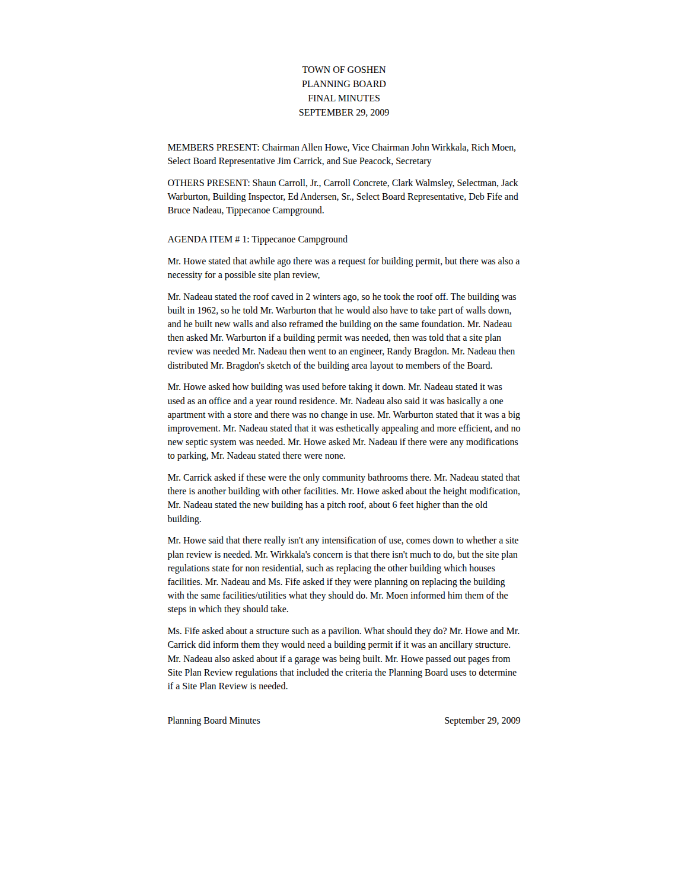TOWN OF GOSHEN
PLANNING BOARD
FINAL MINUTES
SEPTEMBER 29, 2009
MEMBERS PRESENT: Chairman Allen Howe, Vice Chairman John Wirkkala, Rich Moen, Select Board Representative Jim Carrick, and Sue Peacock, Secretary
OTHERS PRESENT: Shaun Carroll, Jr., Carroll Concrete, Clark Walmsley, Selectman, Jack Warburton, Building Inspector, Ed Andersen, Sr., Select Board Representative, Deb Fife and Bruce Nadeau, Tippecanoe Campground.
AGENDA ITEM # 1: Tippecanoe Campground
Mr. Howe stated that awhile ago there was a request for building permit, but there was also a necessity for a possible site plan review,
Mr. Nadeau stated the roof caved in 2 winters ago, so he took the roof off. The building was built in 1962, so he told Mr. Warburton that he would also have to take part of walls down, and he built new walls and also reframed the building on the same foundation. Mr. Nadeau then asked Mr. Warburton if a building permit was needed, then was told that a site plan review was needed Mr. Nadeau then went to an engineer, Randy Bragdon. Mr. Nadeau then distributed Mr. Bragdon's sketch of the building area layout to members of the Board.
Mr. Howe asked how building was used before taking it down. Mr. Nadeau stated it was used as an office and a year round residence. Mr. Nadeau also said it was basically a one apartment with a store and there was no change in use. Mr. Warburton stated that it was a big improvement. Mr. Nadeau stated that it was esthetically appealing and more efficient, and no new septic system was needed. Mr. Howe asked Mr. Nadeau if there were any modifications to parking, Mr. Nadeau stated there were none.
Mr. Carrick asked if these were the only community bathrooms there. Mr. Nadeau stated that there is another building with other facilities. Mr. Howe asked about the height modification, Mr. Nadeau stated the new building has a pitch roof, about 6 feet higher than the old building.
Mr. Howe said that there really isn't any intensification of use, comes down to whether a site plan review is needed. Mr. Wirkkala's concern is that there isn't much to do, but the site plan regulations state for non residential, such as replacing the other building which houses facilities. Mr. Nadeau and Ms. Fife asked if they were planning on replacing the building with the same facilities/utilities what they should do. Mr. Moen informed him them of the steps in which they should take.
Ms. Fife asked about a structure such as a pavilion. What should they do? Mr. Howe and Mr. Carrick did inform them they would need a building permit if it was an ancillary structure. Mr. Nadeau also asked about if a garage was being built. Mr. Howe passed out pages from Site Plan Review regulations that included the criteria the Planning Board uses to determine if a Site Plan Review is needed.
Planning Board Minutes September 29, 2009